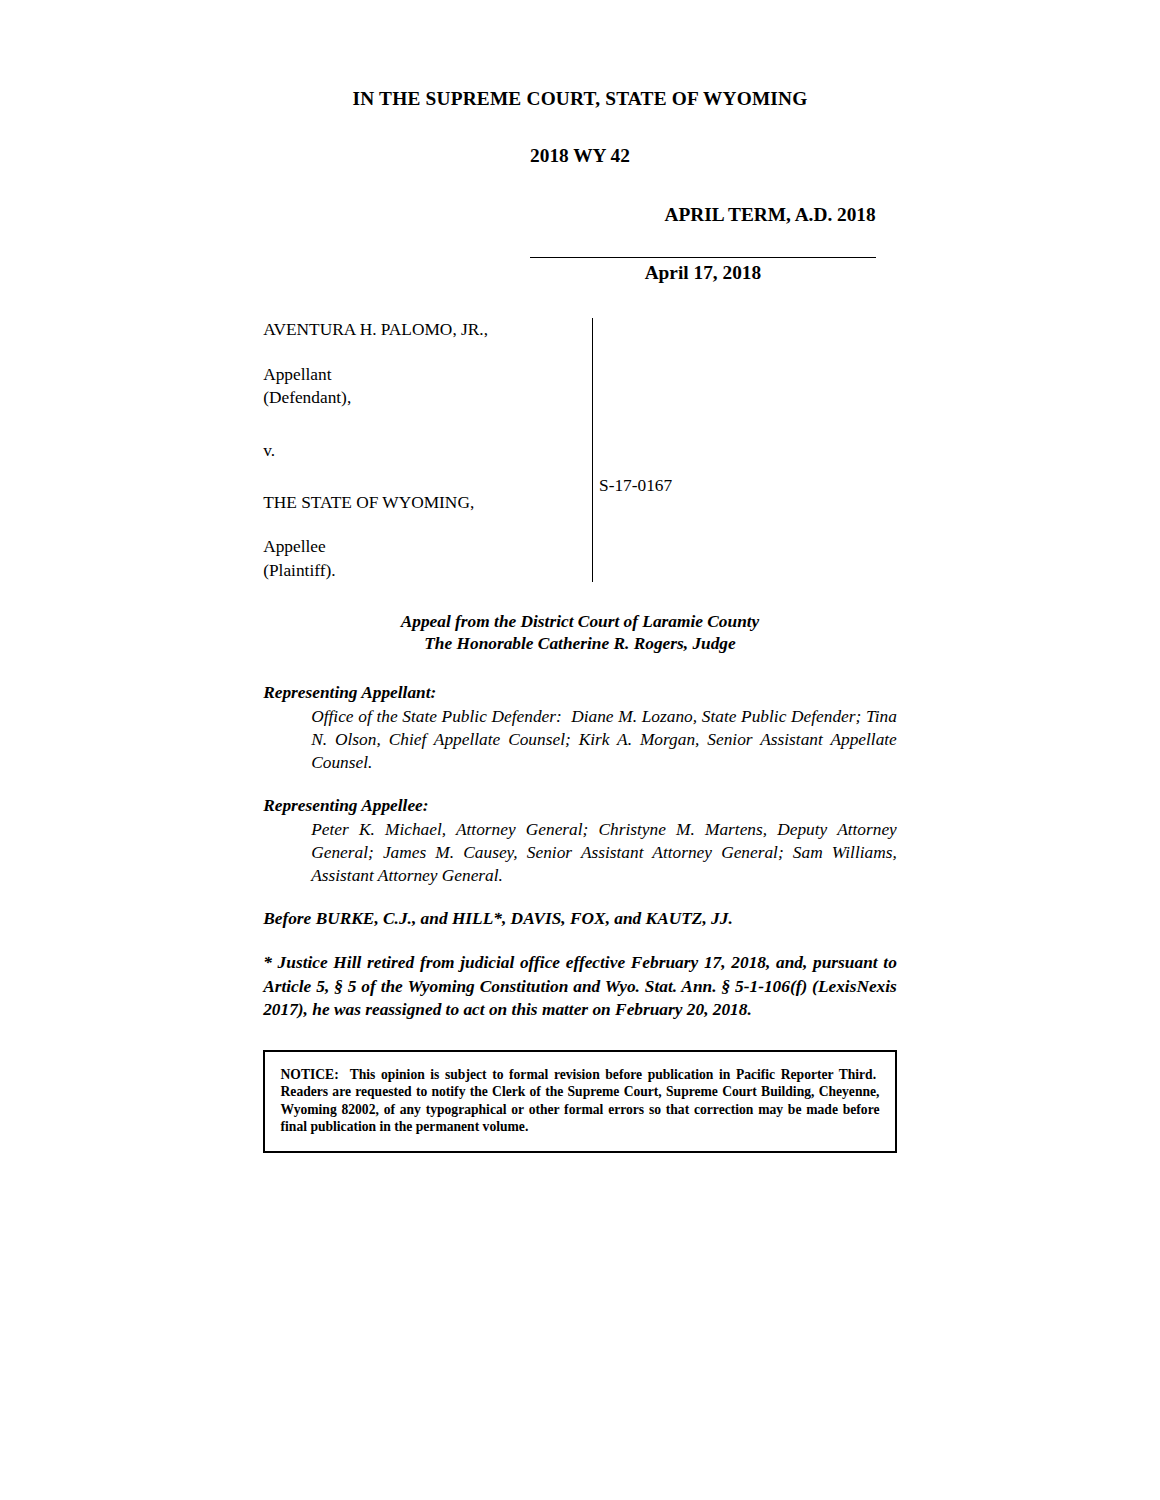IN THE SUPREME COURT, STATE OF WYOMING
2018 WY 42
APRIL TERM, A.D. 2018
April 17, 2018
| AVENTURA H. PALOMO, JR., Appellant (Defendant), v. THE STATE OF WYOMING, Appellee (Plaintiff). | | S-17-0167 |
Appeal from the District Court of Laramie County
The Honorable Catherine R. Rogers, Judge
Representing Appellant:
Office of the State Public Defender: Diane M. Lozano, State Public Defender; Tina N. Olson, Chief Appellate Counsel; Kirk A. Morgan, Senior Assistant Appellate Counsel.
Representing Appellee:
Peter K. Michael, Attorney General; Christyne M. Martens, Deputy Attorney General; James M. Causey, Senior Assistant Attorney General; Sam Williams, Assistant Attorney General.
Before BURKE, C.J., and HILL*, DAVIS, FOX, and KAUTZ, JJ.
* Justice Hill retired from judicial office effective February 17, 2018, and, pursuant to Article 5, § 5 of the Wyoming Constitution and Wyo. Stat. Ann. § 5-1-106(f) (LexisNexis 2017), he was reassigned to act on this matter on February 20, 2018.
NOTICE: This opinion is subject to formal revision before publication in Pacific Reporter Third. Readers are requested to notify the Clerk of the Supreme Court, Supreme Court Building, Cheyenne, Wyoming 82002, of any typographical or other formal errors so that correction may be made before final publication in the permanent volume.